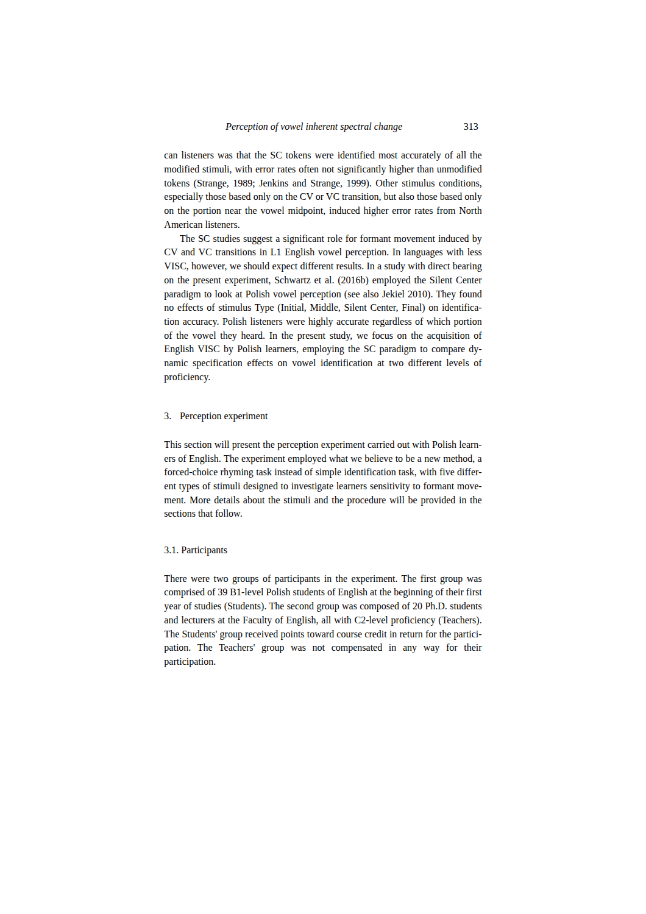Perception of vowel inherent spectral change 313
can listeners was that the SC tokens were identified most accurately of all the modified stimuli, with error rates often not significantly higher than unmodified tokens (Strange, 1989; Jenkins and Strange, 1999). Other stimulus conditions, especially those based only on the CV or VC transition, but also those based only on the portion near the vowel midpoint, induced higher error rates from North American listeners.
The SC studies suggest a significant role for formant movement induced by CV and VC transitions in L1 English vowel perception. In languages with less VISC, however, we should expect different results. In a study with direct bearing on the present experiment, Schwartz et al. (2016b) employed the Silent Center paradigm to look at Polish vowel perception (see also Jekiel 2010). They found no effects of stimulus Type (Initial, Middle, Silent Center, Final) on identification accuracy. Polish listeners were highly accurate regardless of which portion of the vowel they heard. In the present study, we focus on the acquisition of English VISC by Polish learners, employing the SC paradigm to compare dynamic specification effects on vowel identification at two different levels of proficiency.
3. Perception experiment
This section will present the perception experiment carried out with Polish learners of English. The experiment employed what we believe to be a new method, a forced-choice rhyming task instead of simple identification task, with five different types of stimuli designed to investigate learners sensitivity to formant movement. More details about the stimuli and the procedure will be provided in the sections that follow.
3.1. Participants
There were two groups of participants in the experiment. The first group was comprised of 39 B1-level Polish students of English at the beginning of their first year of studies (Students). The second group was composed of 20 Ph.D. students and lecturers at the Faculty of English, all with C2-level proficiency (Teachers). The Students' group received points toward course credit in return for the participation. The Teachers' group was not compensated in any way for their participation.